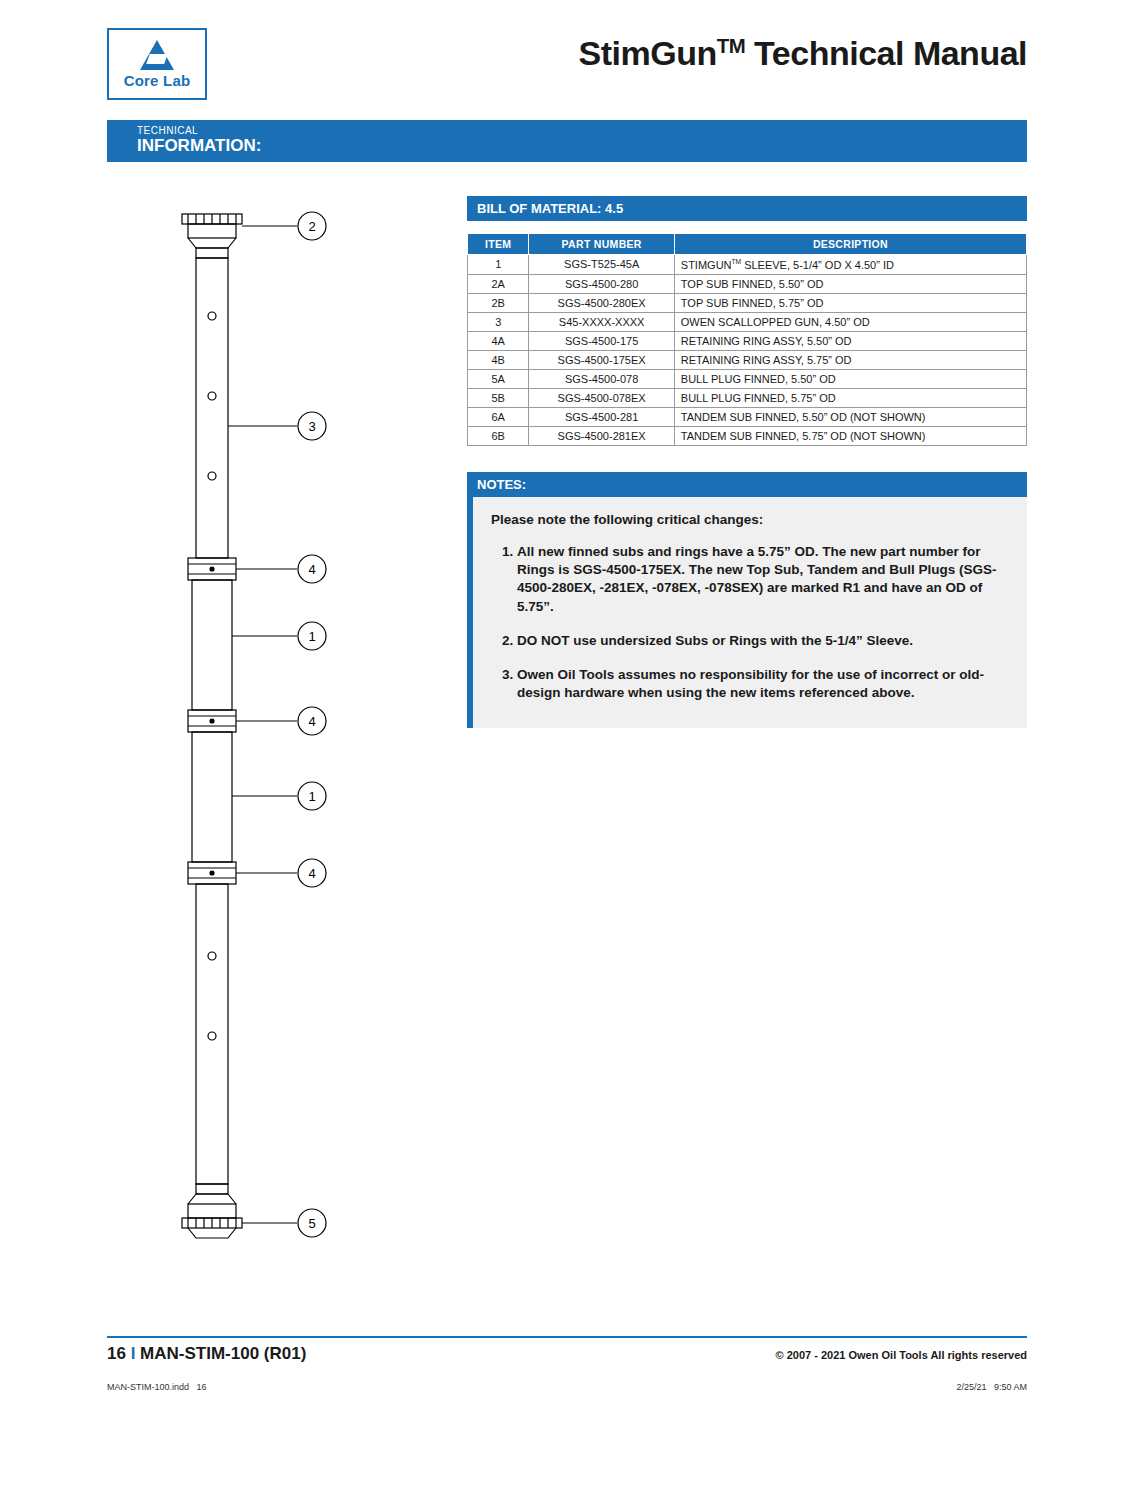Core Lab
StimGunTM Technical Manual
TECHNICAL
INFORMATION:
2 3 4 1 4 1 4 5
BILL OF MATERIAL: 4.5
| ITEM | PART NUMBER | DESCRIPTION |
| --- | --- | --- |
| 1 | SGS-T525-45A | STIMGUN TM SLEEVE, 5-1/4” OD X 4.50” ID |
| 2A | SGS-4500-280 | TOP SUB FINNED, 5.50” OD |
| 2B | SGS-4500-280EX | TOP SUB FINNED, 5.75” OD |
| 3 | S45-XXXX-XXXX | OWEN SCALLOPPED GUN, 4.50” OD |
| 4A | SGS-4500-175 | RETAINING RING ASSY, 5.50” OD |
| 4B | SGS-4500-175EX | RETAINING RING ASSY, 5.75” OD |
| 5A | SGS-4500-078 | BULL PLUG FINNED, 5.50” OD |
| 5B | SGS-4500-078EX | BULL PLUG FINNED, 5.75” OD |
| 6A | SGS-4500-281 | TANDEM SUB FINNED, 5.50” OD (NOT SHOWN) |
| 6B | SGS-4500-281EX | TANDEM SUB FINNED, 5.75” OD (NOT SHOWN) |
NOTES:
Please note the following critical changes:
All new finned subs and rings have a 5.75” OD. The new part number for Rings is SGS-4500-175EX. The new Top Sub, Tandem and Bull Plugs (SGS-4500-280EX, -281EX, -078EX, -078SEX) are marked R1 and have an OD of 5.75”.
DO NOT use undersized Subs or Rings with the 5-1/4” Sleeve.
Owen Oil Tools assumes no responsibility for the use of incorrect or old-design hardware when using the new items referenced above.
16 I MAN-STIM-100 (R01)
© 2007 - 2021 Owen Oil Tools All rights reserved
MAN-STIM-100.indd 16 2/25/21 9:50 AM